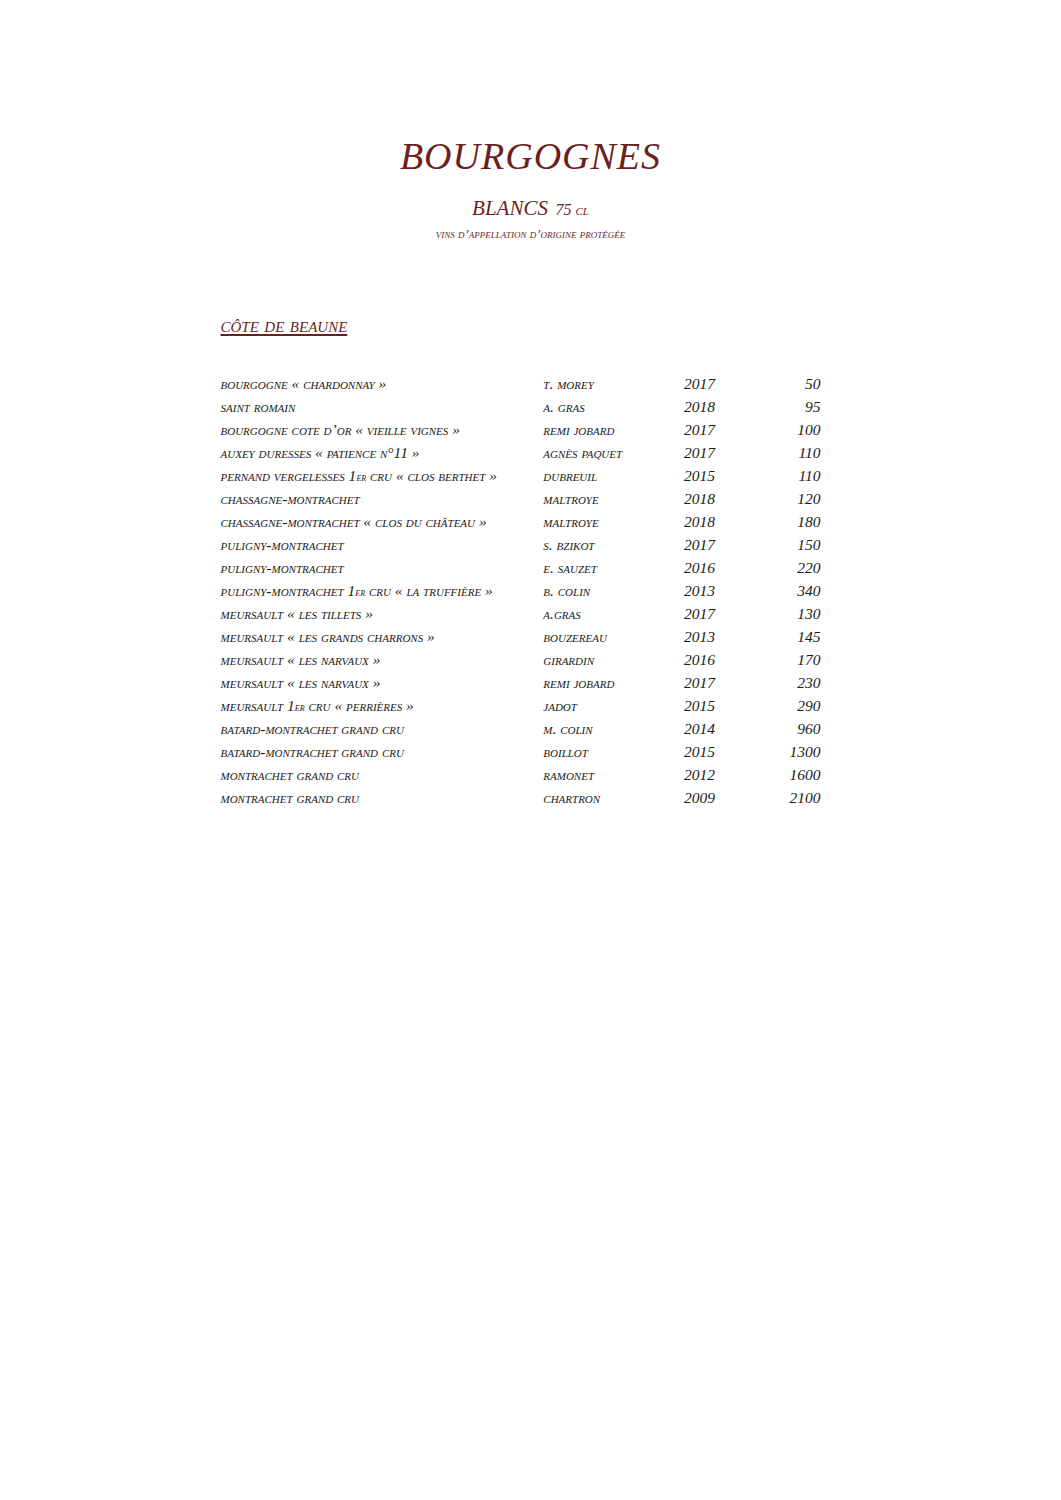Bourgognes
Blancs 75 cl
Vins d’Appellation d’Origine Protégée
Côte de Beaune
| Bourgogne « Chardonnay » | T. Morey | 2017 | 50 |
| Saint Romain | A. Gras | 2018 | 95 |
| Bourgogne Cote d’Or « Vieille Vignes » | Remi Jobard | 2017 | 100 |
| Auxey Duresses « Patience N°11 » | Agnès Paquet | 2017 | 110 |
| Pernand Vergelesses 1 er Cru « Clos Berthet » | Dubreuil | 2015 | 110 |
| Chassagne-Montrachet | Maltroye | 2018 | 120 |
| Chassagne-Montrachet « Clos du Château » | Maltroye | 2018 | 180 |
| Puligny-Montrachet | S. Bzikot | 2017 | 150 |
| Puligny-Montrachet | E. Sauzet | 2016 | 220 |
| Puligny-Montrachet 1 er Cru « La Truffière » | B. Colin | 2013 | 340 |
| Meursault « Les Tillets » | A.Gras | 2017 | 130 |
| Meursault « Les Grands Charrons » | Bouzereau | 2013 | 145 |
| Meursault « Les Narvaux » | Girardin | 2016 | 170 |
| Meursault « Les Narvaux » | Remi Jobard | 2017 | 230 |
| Meursault 1 er Cru « Perrières » | Jadot | 2015 | 290 |
| Batard-Montrachet Grand Cru | M. Colin | 2014 | 960 |
| Batard-Montrachet Grand Cru | Boillot | 2015 | 1300 |
| Montrachet Grand Cru | Ramonet | 2012 | 1600 |
| Montrachet Grand Cru | Chartron | 2009 | 2100 |